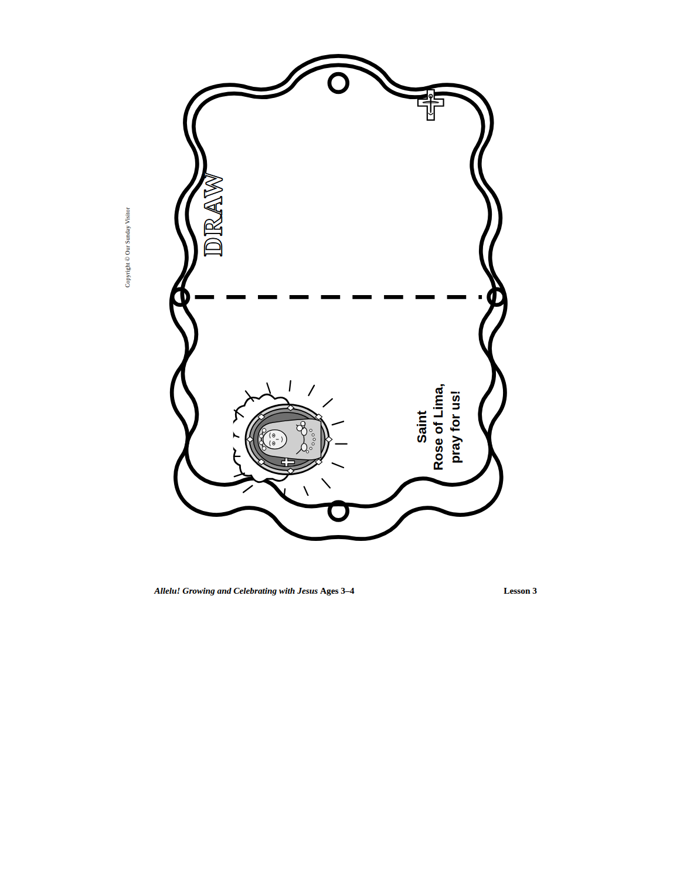Copyright © Our Sunday Visitor
DRAW
Saint
Rose of Lima,
pray for us!
Allelu! Growing and Celebrating with Jesus Ages 3–4 Lesson 3